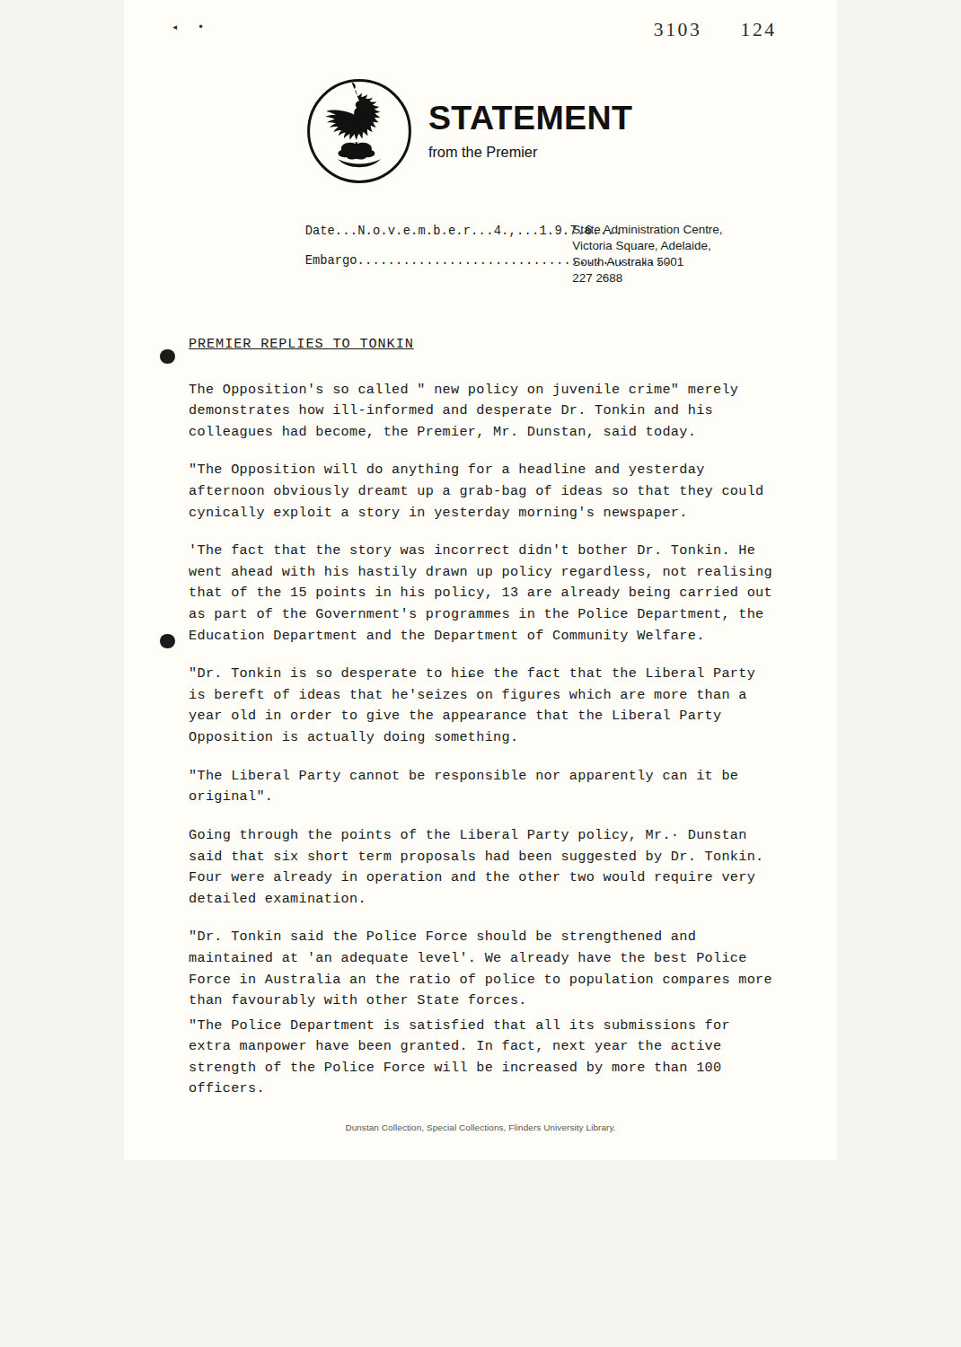◂ •
3103124
STATEMENT
from the Premier
Date... N. o. v. e. m. b. e. r... 4.,... 1. 9. 7. 6....
Embargo.........................................
State Administration Centre,
Victoria Square, Adelaide,
South Australia 5001
227 2688
PREMIER REPLIES TO TONKIN
The Opposition's so called " new policy on juvenile crime" merely demonstrates how ill-informed and desperate Dr. Tonkin and his colleagues had become, the Premier, Mr. Dunstan, said today.
"The Opposition will do anything for a headline and yesterday afternoon obviously dreamt up a grab-bag of ideas so that they could cynically exploit a story in yesterday morning's newspaper.
'The fact that the story was incorrect didn't bother Dr. Tonkin. He went ahead with his hastily drawn up policy regardless, not realising that of the 15 points in his policy, 13 are already being carried out as part of the Government's programmes in the Police Department, the Education Department and the Department of Community Welfare.
"Dr. Tonkin is so desperate to hiɕe the fact that the Liberal Party is bereft of ideas that he′seizes on figures which are more than a year old in order to give the appearance that the Liberal Party Opposition is actually doing something.
"The Liberal Party cannot be responsible nor apparently can it be original".
Going through the points of the Liberal Party policy, Mr.· Dunstan said that six short term proposals had been suggested by Dr. Tonkin. Four were already in operation and the other two would require very detailed examination.
"Dr. Tonkin said the Police Force should be strengthened and maintained at 'an adequate level'. We already have the best Police Force in Australia an the ratio of police to population compares more than favourably with other State forces.
"The Police Department is satisfied that all its submissions for extra manpower have been granted. In fact, next year the active strength of the Police Force will be increased by more than 100 officers.
Dunstan Collection, Special Collections, Flinders University Library.